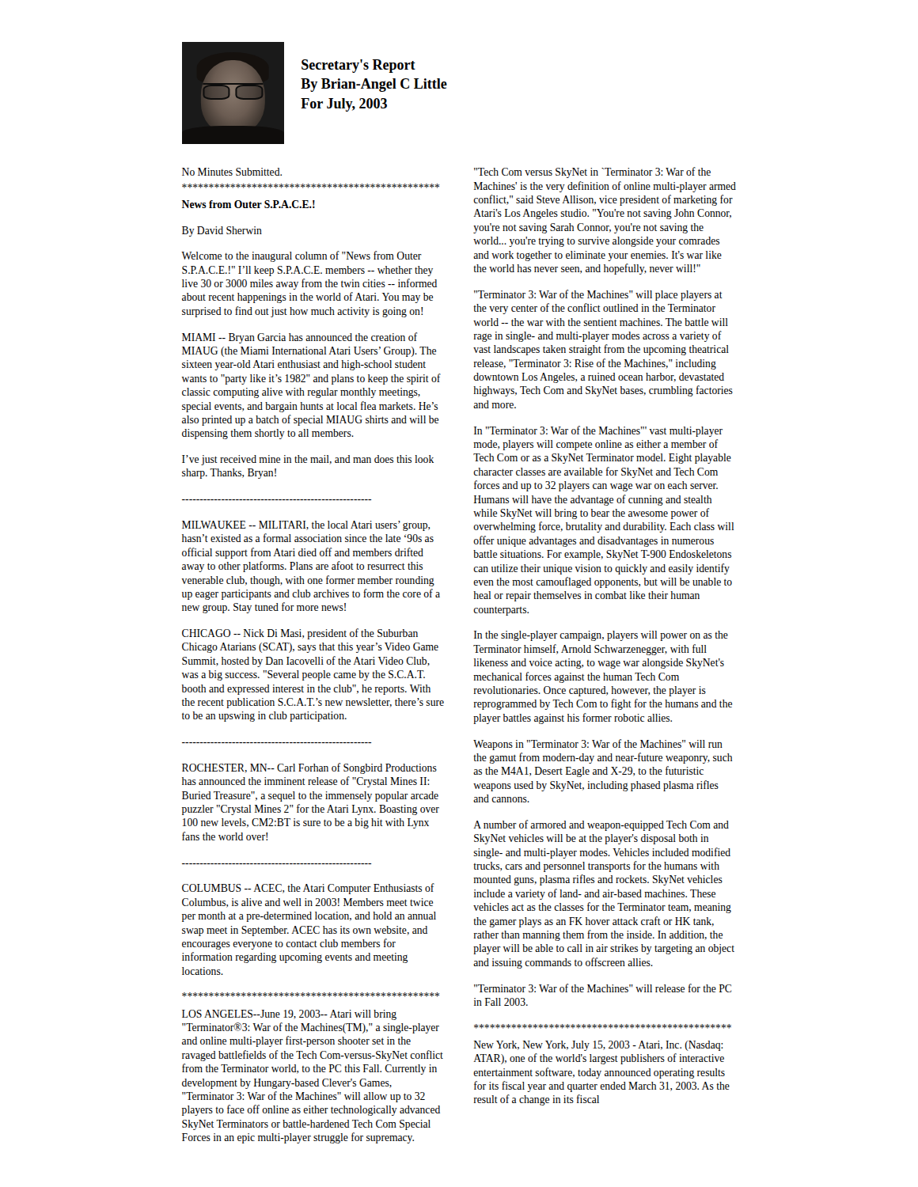Secretary's Report
By Brian-Angel C Little
For July, 2003
No Minutes Submitted.
************************************************
News from Outer S.P.A.C.E.!
By David Sherwin
Welcome to the inaugural column of "News from Outer S.P.A.C.E.!" I’ll keep S.P.A.C.E. members -- whether they live 30 or 3000 miles away from the twin cities -- informed about recent happenings in the world of Atari. You may be surprised to find out just how much activity is going on!
MIAMI -- Bryan Garcia has announced the creation of MIAUG (the Miami International Atari Users’ Group). The sixteen year-old Atari enthusiast and high-school student wants to "party like it’s 1982" and plans to keep the spirit of classic computing alive with regular monthly meetings, special events, and bargain hunts at local flea markets. He’s also printed up a batch of special MIAUG shirts and will be dispensing them shortly to all members.
I’ve just received mine in the mail, and man does this look sharp. Thanks, Bryan!
-----------------------------------------------------
MILWAUKEE -- MILITARI, the local Atari users’ group, hasn’t existed as a formal association since the late ‘90s as official support from Atari died off and members drifted away to other platforms. Plans are afoot to resurrect this venerable club, though, with one former member rounding up eager participants and club archives to form the core of a new group. Stay tuned for more news!
CHICAGO -- Nick Di Masi, president of the Suburban Chicago Atarians (SCAT), says that this year’s Video Game Summit, hosted by Dan Iacovelli of the Atari Video Club, was a big success. "Several people came by the S.C.A.T. booth and expressed interest in the club", he reports. With the recent publication S.C.A.T.’s new newsletter, there’s sure to be an upswing in club participation.
-----------------------------------------------------
ROCHESTER, MN-- Carl Forhan of Songbird Productions has announced the imminent release of "Crystal Mines II: Buried Treasure", a sequel to the immensely popular arcade puzzler "Crystal Mines 2" for the Atari Lynx. Boasting over 100 new levels, CM2:BT is sure to be a big hit with Lynx fans the world over!
-----------------------------------------------------
COLUMBUS -- ACEC, the Atari Computer Enthusiasts of Columbus, is alive and well in 2003! Members meet twice per month at a pre-determined location, and hold an annual swap meet in September. ACEC has its own website, and encourages everyone to contact club members for information regarding upcoming events and meeting locations.
************************************************
LOS ANGELES--June 19, 2003-- Atari will bring "Terminator®3: War of the Machines(TM)," a single-player and online multi-player first-person shooter set in the ravaged battlefields of the Tech Com-versus-SkyNet conflict from the Terminator world, to the PC this Fall. Currently in development by Hungary-based Clever's Games, "Terminator 3: War of the Machines" will allow up to 32 players to face off online as either technologically advanced SkyNet Terminators or battle-hardened Tech Com Special Forces in an epic multi-player struggle for supremacy.
"Tech Com versus SkyNet in `Terminator 3: War of the Machines' is the very definition of online multi-player armed conflict," said Steve Allison, vice president of marketing for Atari's Los Angeles studio. "You're not saving John Connor, you're not saving Sarah Connor, you're not saving the world... you're trying to survive alongside your comrades and work together to eliminate your enemies. It's war like the world has never seen, and hopefully, never will!"
"Terminator 3: War of the Machines" will place players at the very center of the conflict outlined in the Terminator world -- the war with the sentient machines. The battle will rage in single- and multi-player modes across a variety of vast landscapes taken straight from the upcoming theatrical release, "Terminator 3: Rise of the Machines," including downtown Los Angeles, a ruined ocean harbor, devastated highways, Tech Com and SkyNet bases, crumbling factories and more.
In "Terminator 3: War of the Machines"' vast multi-player mode, players will compete online as either a member of Tech Com or as a SkyNet Terminator model. Eight playable character classes are available for SkyNet and Tech Com forces and up to 32 players can wage war on each server. Humans will have the advantage of cunning and stealth while SkyNet will bring to bear the awesome power of overwhelming force, brutality and durability. Each class will offer unique advantages and disadvantages in numerous battle situations. For example, SkyNet T-900 Endoskeletons can utilize their unique vision to quickly and easily identify even the most camouflaged opponents, but will be unable to heal or repair themselves in combat like their human counterparts.
In the single-player campaign, players will power on as the Terminator himself, Arnold Schwarzenegger, with full likeness and voice acting, to wage war alongside SkyNet's mechanical forces against the human Tech Com revolutionaries. Once captured, however, the player is reprogrammed by Tech Com to fight for the humans and the player battles against his former robotic allies.
Weapons in "Terminator 3: War of the Machines" will run the gamut from modern-day and near-future weaponry, such as the M4A1, Desert Eagle and X-29, to the futuristic weapons used by SkyNet, including phased plasma rifles and cannons.
A number of armored and weapon-equipped Tech Com and SkyNet vehicles will be at the player's disposal both in single- and multi-player modes. Vehicles included modified trucks, cars and personnel transports for the humans with mounted guns, plasma rifles and rockets. SkyNet vehicles include a variety of land- and air-based machines. These vehicles act as the classes for the Terminator team, meaning the gamer plays as an FK hover attack craft or HK tank, rather than manning them from the inside. In addition, the player will be able to call in air strikes by targeting an object and issuing commands to offscreen allies.
"Terminator 3: War of the Machines" will release for the PC in Fall 2003.
************************************************
New York, New York, July 15, 2003 - Atari, Inc. (Nasdaq: ATAR), one of the world's largest publishers of interactive entertainment software, today announced operating results for its fiscal year and quarter ended March 31, 2003. As the result of a change in its fiscal